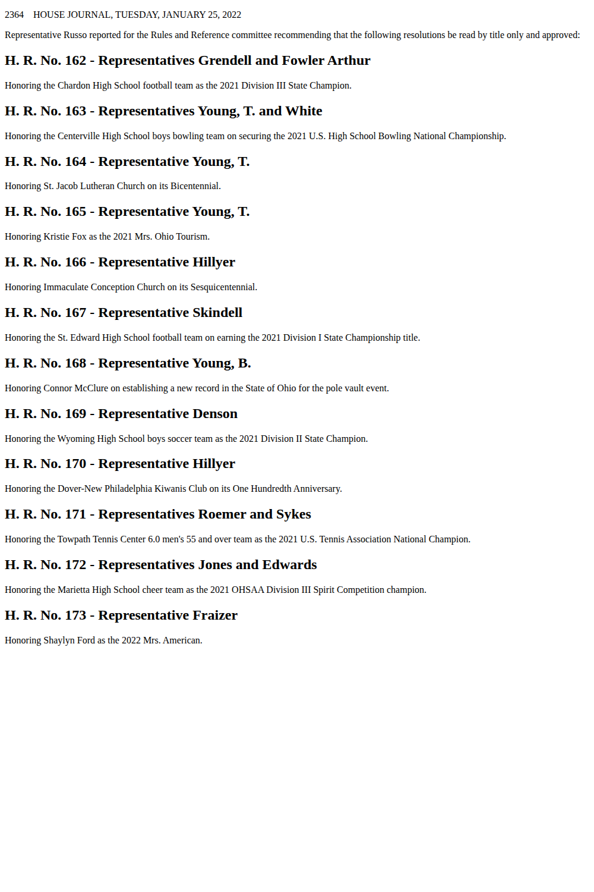2364 HOUSE JOURNAL, TUESDAY, JANUARY 25, 2022
Representative Russo reported for the Rules and Reference committee recommending that the following resolutions be read by title only and approved:
H. R. No. 162 - Representatives Grendell and Fowler Arthur
Honoring the Chardon High School football team as the 2021 Division III State Champion.
H. R. No. 163 - Representatives Young, T. and White
Honoring the Centerville High School boys bowling team on securing the 2021 U.S. High School Bowling National Championship.
H. R. No. 164 - Representative Young, T.
Honoring St. Jacob Lutheran Church on its Bicentennial.
H. R. No. 165 - Representative Young, T.
Honoring Kristie Fox as the 2021 Mrs. Ohio Tourism.
H. R. No. 166 - Representative Hillyer
Honoring Immaculate Conception Church on its Sesquicentennial.
H. R. No. 167 - Representative Skindell
Honoring the St. Edward High School football team on earning the 2021 Division I State Championship title.
H. R. No. 168 - Representative Young, B.
Honoring Connor McClure on establishing a new record in the State of Ohio for the pole vault event.
H. R. No. 169 - Representative Denson
Honoring the Wyoming High School boys soccer team as the 2021 Division II State Champion.
H. R. No. 170 - Representative Hillyer
Honoring the Dover-New Philadelphia Kiwanis Club on its One Hundredth Anniversary.
H. R. No. 171 - Representatives Roemer and Sykes
Honoring the Towpath Tennis Center 6.0 men's 55 and over team as the 2021 U.S. Tennis Association National Champion.
H. R. No. 172 - Representatives Jones and Edwards
Honoring the Marietta High School cheer team as the 2021 OHSAA Division III Spirit Competition champion.
H. R. No. 173 - Representative Fraizer
Honoring Shaylyn Ford as the 2022 Mrs. American.